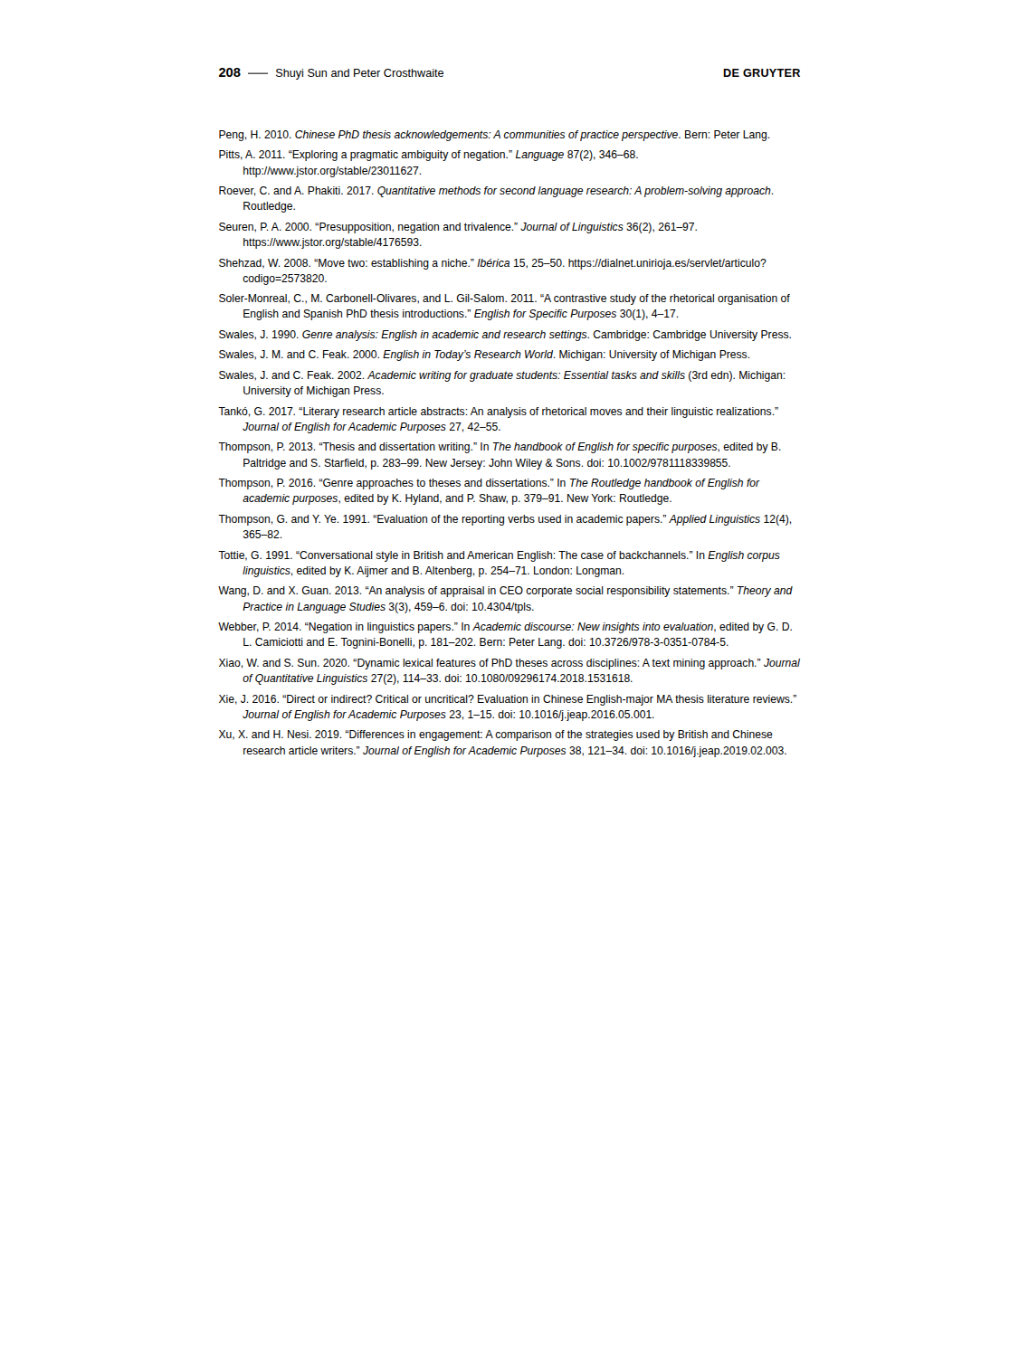208 Shuyi Sun and Peter Crosthwaite
DE GRUYTER
Peng, H. 2010. Chinese PhD thesis acknowledgements: A communities of practice perspective. Bern: Peter Lang.
Pitts, A. 2011. “Exploring a pragmatic ambiguity of negation.” Language 87(2), 346–68. http://www.jstor.org/stable/23011627.
Roever, C. and A. Phakiti. 2017. Quantitative methods for second language research: A problem-solving approach. Routledge.
Seuren, P. A. 2000. “Presupposition, negation and trivalence.” Journal of Linguistics 36(2), 261–97. https://www.jstor.org/stable/4176593.
Shehzad, W. 2008. “Move two: establishing a niche.” Ibérica 15, 25–50. https://dialnet.unirioja.es/servlet/articulo?codigo=2573820.
Soler-Monreal, C., M. Carbonell-Olivares, and L. Gil-Salom. 2011. “A contrastive study of the rhetorical organisation of English and Spanish PhD thesis introductions.” English for Specific Purposes 30(1), 4–17.
Swales, J. 1990. Genre analysis: English in academic and research settings. Cambridge: Cambridge University Press.
Swales, J. M. and C. Feak. 2000. English in Today’s Research World. Michigan: University of Michigan Press.
Swales, J. and C. Feak. 2002. Academic writing for graduate students: Essential tasks and skills (3rd edn). Michigan: University of Michigan Press.
Tankó, G. 2017. “Literary research article abstracts: An analysis of rhetorical moves and their linguistic realizations.” Journal of English for Academic Purposes 27, 42–55.
Thompson, P. 2013. “Thesis and dissertation writing.” In The handbook of English for specific purposes, edited by B. Paltridge and S. Starfield, p. 283–99. New Jersey: John Wiley & Sons. doi: 10.1002/9781118339855.
Thompson, P. 2016. “Genre approaches to theses and dissertations.” In The Routledge handbook of English for academic purposes, edited by K. Hyland, and P. Shaw, p. 379–91. New York: Routledge.
Thompson, G. and Y. Ye. 1991. “Evaluation of the reporting verbs used in academic papers.” Applied Linguistics 12(4), 365–82.
Tottie, G. 1991. “Conversational style in British and American English: The case of backchannels.” In English corpus linguistics, edited by K. Aijmer and B. Altenberg, p. 254–71. London: Longman.
Wang, D. and X. Guan. 2013. “An analysis of appraisal in CEO corporate social responsibility statements.” Theory and Practice in Language Studies 3(3), 459–6. doi: 10.4304/tpls.
Webber, P. 2014. “Negation in linguistics papers.” In Academic discourse: New insights into evaluation, edited by G. D. L. Camiciotti and E. Tognini-Bonelli, p. 181–202. Bern: Peter Lang. doi: 10.3726/978-3-0351-0784-5.
Xiao, W. and S. Sun. 2020. “Dynamic lexical features of PhD theses across disciplines: A text mining approach.” Journal of Quantitative Linguistics 27(2), 114–33. doi: 10.1080/09296174.2018.1531618.
Xie, J. 2016. “Direct or indirect? Critical or uncritical? Evaluation in Chinese English-major MA thesis literature reviews.” Journal of English for Academic Purposes 23, 1–15. doi: 10.1016/j.jeap.2016.05.001.
Xu, X. and H. Nesi. 2019. “Differences in engagement: A comparison of the strategies used by British and Chinese research article writers.” Journal of English for Academic Purposes 38, 121–34. doi: 10.1016/j.jeap.2019.02.003.